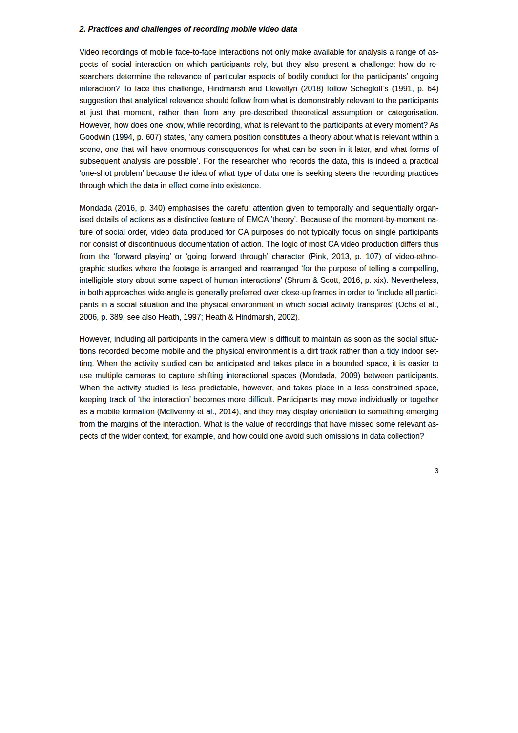2. Practices and challenges of recording mobile video data
Video recordings of mobile face-to-face interactions not only make available for analysis a range of aspects of social interaction on which participants rely, but they also present a challenge: how do researchers determine the relevance of particular aspects of bodily conduct for the participants’ ongoing interaction? To face this challenge, Hindmarsh and Llewellyn (2018) follow Schegloff’s (1991, p. 64) suggestion that analytical relevance should follow from what is demonstrably relevant to the participants at just that moment, rather than from any pre-described theoretical assumption or categorisation. However, how does one know, while recording, what is relevant to the participants at every moment? As Goodwin (1994, p. 607) states, ‘any camera position constitutes a theory about what is relevant within a scene, one that will have enormous consequences for what can be seen in it later, and what forms of subsequent analysis are possible’. For the researcher who records the data, this is indeed a practical ‘one-shot problem’ because the idea of what type of data one is seeking steers the recording practices through which the data in effect come into existence.
Mondada (2016, p. 340) emphasises the careful attention given to temporally and sequentially organised details of actions as a distinctive feature of EMCA ’theory’. Because of the moment-by-moment nature of social order, video data produced for CA purposes do not typically focus on single participants nor consist of discontinuous documentation of action. The logic of most CA video production differs thus from the ‘forward playing’ or ‘going forward through’ character (Pink, 2013, p. 107) of video-ethnographic studies where the footage is arranged and rearranged ‘for the purpose of telling a compelling, intelligible story about some aspect of human interactions’ (Shrum & Scott, 2016, p. xix). Nevertheless, in both approaches wide-angle is generally preferred over close-up frames in order to ‘include all participants in a social situation and the physical environment in which social activity transpires’ (Ochs et al., 2006, p. 389; see also Heath, 1997; Heath & Hindmarsh, 2002).
However, including all participants in the camera view is difficult to maintain as soon as the social situations recorded become mobile and the physical environment is a dirt track rather than a tidy indoor setting. When the activity studied can be anticipated and takes place in a bounded space, it is easier to use multiple cameras to capture shifting interactional spaces (Mondada, 2009) between participants. When the activity studied is less predictable, however, and takes place in a less constrained space, keeping track of ‘the interaction’ becomes more difficult. Participants may move individually or together as a mobile formation (McIlvenny et al., 2014), and they may display orientation to something emerging from the margins of the interaction. What is the value of recordings that have missed some relevant aspects of the wider context, for example, and how could one avoid such omissions in data collection?
3